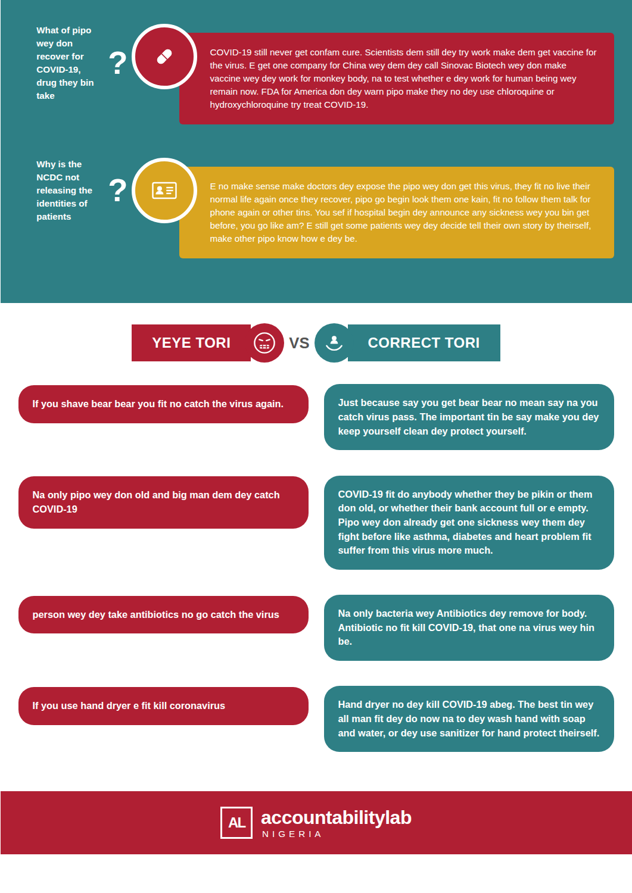What of pipo wey don recover for COVID-19, drug they bin take ?
COVID-19 still never get confam cure. Scientists dem still dey try work make dem get vaccine for the virus. E get one company for China wey dem dey call Sinovac Biotech wey don make vaccine wey dey work for monkey body, na to test whether e dey work for human being wey remain now. FDA for America don dey warn pipo make they no dey use chloroquine or hydroxychloroquine try treat COVID-19.
Why is the NCDC not releasing the identities of patients ?
E no make sense make doctors dey expose the pipo wey don get this virus, they fit no live their normal life again once they recover, pipo go begin look them one kain, fit no follow them talk for phone again or other tins. You sef if hospital begin dey announce any sickness wey you bin get before, you go like am? E still get some patients wey dey decide tell their own story by theirself, make other pipo know how e dey be.
YEYE TORI
VS
CORRECT TORI
If you shave bear bear you fit no catch the virus again.
Just because say you get bear bear no mean say na you catch virus pass. The important tin be say make you dey keep yourself clean dey protect yourself.
Na only pipo wey don old and big man dem dey catch COVID-19
COVID-19 fit do anybody whether they be pikin or them don old, or whether their bank account full or e empty. Pipo wey don already get one sickness wey them dey fight before like asthma, diabetes and heart problem fit suffer from this virus more much.
person wey dey take antibiotics no go catch the virus
Na only bacteria wey Antibiotics dey remove for body. Antibiotic no fit kill COVID-19, that one na virus wey hin be.
If you use hand dryer e fit kill coronavirus
Hand dryer no dey kill COVID-19 abeg. The best tin wey all man fit dey do now na to dey wash hand with soap and water, or dey use sanitizer for hand protect theirself.
AL accountabilitylab NIGERIA